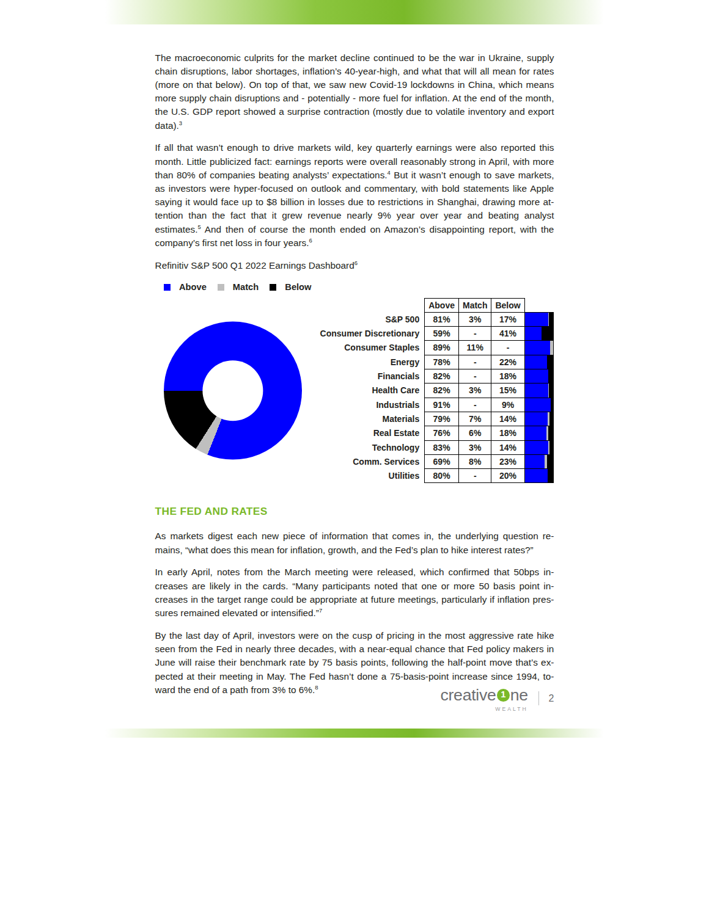The macroeconomic culprits for the market decline continued to be the war in Ukraine, supply chain disruptions, labor shortages, inflation’s 40-year-high, and what that will all mean for rates (more on that below). On top of that, we saw new Covid-19 lockdowns in China, which means more supply chain disruptions and - potentially - more fuel for inflation. At the end of the month, the U.S. GDP report showed a surprise contraction (mostly due to volatile inventory and export data).3
If all that wasn’t enough to drive markets wild, key quarterly earnings were also reported this month. Little publicized fact: earnings reports were overall reasonably strong in April, with more than 80% of companies beating analysts’ expectations.4 But it wasn’t enough to save markets, as investors were hyper-focused on outlook and commentary, with bold statements like Apple saying it would face up to $8 billion in losses due to restrictions in Shanghai, drawing more attention than the fact that it grew revenue nearly 9% year over year and beating analyst estimates.5 And then of course the month ended on Amazon’s disappointing report, with the company’s first net loss in four years.6
Refinitiv S&P 500 Q1 2022 Earnings Dashboard6
Above Match Below
| | Above | Match | Below | |
| --- | --- | --- | --- | --- |
| S&P 500 | 81% | 3% | 17% | |
| Consumer Discretionary | 59% | - | 41% | |
| Consumer Staples | 89% | 11% | - | |
| Energy | 78% | - | 22% | |
| Financials | 82% | - | 18% | |
| Health Care | 82% | 3% | 15% | |
| Industrials | 91% | - | 9% | |
| Materials | 79% | 7% | 14% | |
| Real Estate | 76% | 6% | 18% | |
| Technology | 83% | 3% | 14% | |
| Comm. Services | 69% | 8% | 23% | |
| Utilities | 80% | - | 20% | |
THE FED AND RATES
As markets digest each new piece of information that comes in, the underlying question remains, “what does this mean for inflation, growth, and the Fed’s plan to hike interest rates?”
In early April, notes from the March meeting were released, which confirmed that 50bps increases are likely in the cards. “Many participants noted that one or more 50 basis point increases in the target range could be appropriate at future meetings, particularly if inflation pressures remained elevated or intensified.”7
By the last day of April, investors were on the cusp of pricing in the most aggressive rate hike seen from the Fed in nearly three decades, with a near-equal chance that Fed policy makers in June will raise their benchmark rate by 75 basis points, following the half-point move that’s expected at their meeting in May. The Fed hasn’t done a 75-basis-point increase since 1994, toward the end of a path from 3% to 6%.8
creative ne WEALTH
2